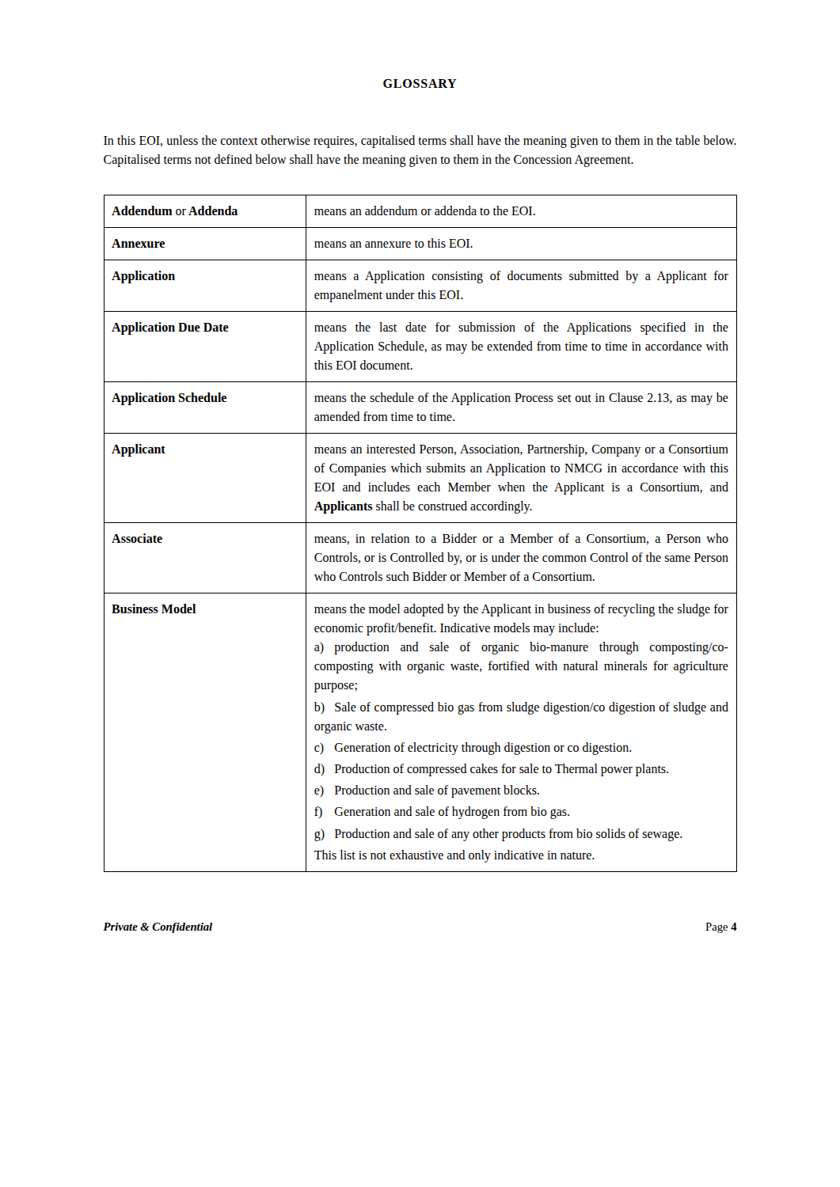GLOSSARY
In this EOI, unless the context otherwise requires, capitalised terms shall have the meaning given to them in the table below. Capitalised terms not defined below shall have the meaning given to them in the Concession Agreement.
| Addendum or Addenda | means an addendum or addenda to the EOI. |
| Annexure | means an annexure to this EOI. |
| Application | means a Application consisting of documents submitted by a Applicant for empanelment under this EOI. |
| Application Due Date | means the last date for submission of the Applications specified in the Application Schedule, as may be extended from time to time in accordance with this EOI document. |
| Application Schedule | means the schedule of the Application Process set out in Clause 2.13, as may be amended from time to time. |
| Applicant | means an interested Person, Association, Partnership, Company or a Consortium of Companies which submits an Application to NMCG in accordance with this EOI and includes each Member when the Applicant is a Consortium, and Applicants shall be construed accordingly. |
| Associate | means, in relation to a Bidder or a Member of a Consortium, a Person who Controls, or is Controlled by, or is under the common Control of the same Person who Controls such Bidder or Member of a Consortium. |
| Business Model | means the model adopted by the Applicant in business of recycling the sludge for economic profit/benefit. Indicative models may include: a) production and sale of organic bio-manure through composting/co-composting with organic waste, fortified with natural minerals for agriculture purpose; b) Sale of compressed bio gas from sludge digestion/co digestion of sludge and organic waste. c) Generation of electricity through digestion or co digestion. d) Production of compressed cakes for sale to Thermal power plants. e) Production and sale of pavement blocks. f) Generation and sale of hydrogen from bio gas. g) Production and sale of any other products from bio solids of sewage. This list is not exhaustive and only indicative in nature. |
Private & Confidential
Page 4